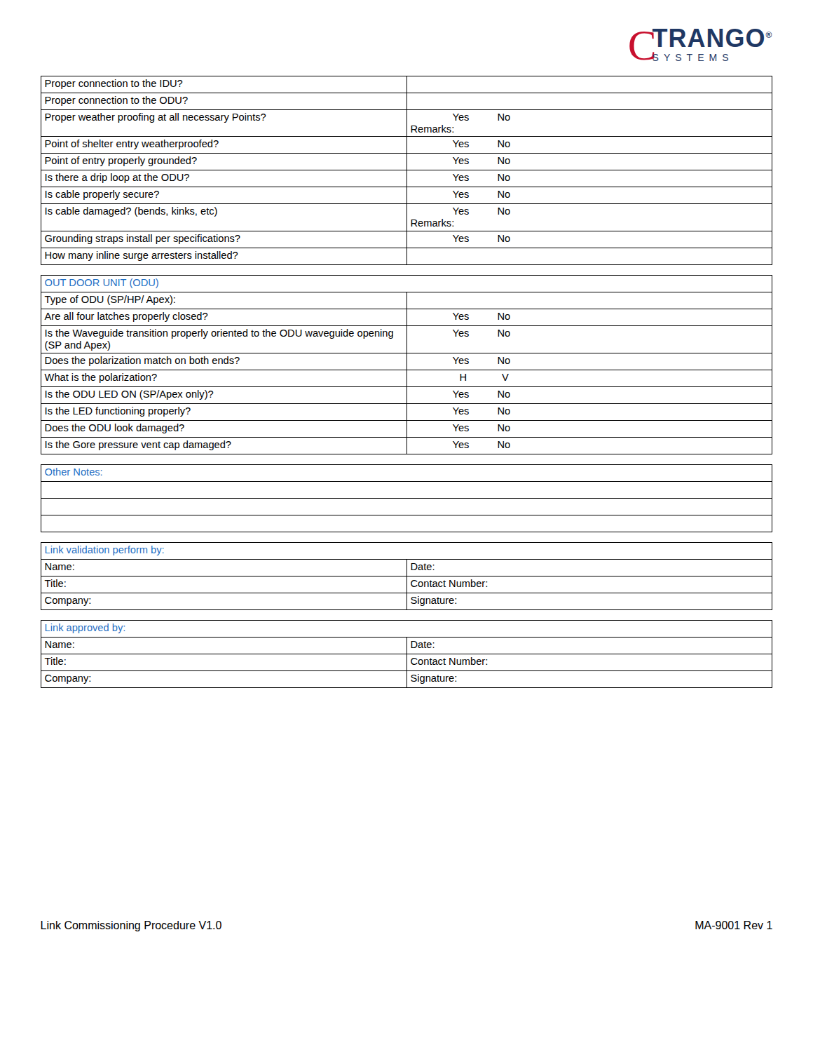C
TRANGO®
SYSTEMS
| Proper connection to the IDU? | |
| Proper connection to the ODU? | |
| Proper weather proofing at all necessary Points? | Yes No Remarks: |
| Point of shelter entry weatherproofed? | Yes No |
| Point of entry properly grounded? | Yes No |
| Is there a drip loop at the ODU? | Yes No |
| Is cable properly secure? | Yes No |
| Is cable damaged? (bends, kinks, etc) | Yes No Remarks: |
| Grounding straps install per specifications? | Yes No |
| How many inline surge arresters installed? | |
| OUT DOOR UNIT (ODU) |
| Type of ODU (SP/HP/ Apex): | |
| Are all four latches properly closed? | Yes No |
| Is the Waveguide transition properly oriented to the ODU waveguide opening (SP and Apex) | Yes No |
| Does the polarization match on both ends? | Yes No |
| What is the polarization? | H V |
| Is the ODU LED ON (SP/Apex only)? | Yes No |
| Is the LED functioning properly? | Yes No |
| Does the ODU look damaged? | Yes No |
| Is the Gore pressure vent cap damaged? | Yes No |
| Other Notes: |
| Link validation perform by: |
| Name: | Date: |
| Title: | Contact Number: |
| Company: | Signature: |
| Link approved by: |
| Name: | Date: |
| Title: | Contact Number: |
| Company: | Signature: |
Link Commissioning Procedure V1.0
MA-9001 Rev 1